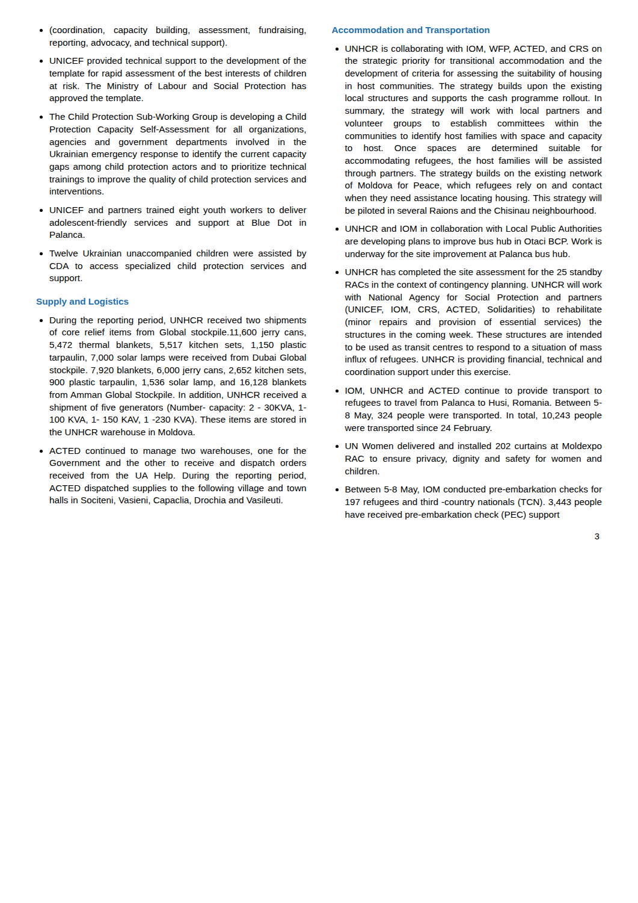(coordination, capacity building, assessment, fundraising, reporting, advocacy, and technical support).
UNICEF provided technical support to the development of the template for rapid assessment of the best interests of children at risk. The Ministry of Labour and Social Protection has approved the template.
The Child Protection Sub-Working Group is developing a Child Protection Capacity Self-Assessment for all organizations, agencies and government departments involved in the Ukrainian emergency response to identify the current capacity gaps among child protection actors and to prioritize technical trainings to improve the quality of child protection services and interventions.
UNICEF and partners trained eight youth workers to deliver adolescent-friendly services and support at Blue Dot in Palanca.
Twelve Ukrainian unaccompanied children were assisted by CDA to access specialized child protection services and support.
Supply and Logistics
During the reporting period, UNHCR received two shipments of core relief items from Global stockpile.11,600 jerry cans, 5,472 thermal blankets, 5,517 kitchen sets, 1,150 plastic tarpaulin, 7,000 solar lamps were received from Dubai Global stockpile. 7,920 blankets, 6,000 jerry cans, 2,652 kitchen sets, 900 plastic tarpaulin, 1,536 solar lamp, and 16,128 blankets from Amman Global Stockpile. In addition, UNHCR received a shipment of five generators (Number- capacity: 2 - 30KVA, 1- 100 KVA, 1- 150 KAV, 1 -230 KVA). These items are stored in the UNHCR warehouse in Moldova.
ACTED continued to manage two warehouses, one for the Government and the other to receive and dispatch orders received from the UA Help. During the reporting period, ACTED dispatched supplies to the following village and town halls in Sociteni, Vasieni, Capaclia, Drochia and Vasileuti.
Accommodation and Transportation
UNHCR is collaborating with IOM, WFP, ACTED, and CRS on the strategic priority for transitional accommodation and the development of criteria for assessing the suitability of housing in host communities. The strategy builds upon the existing local structures and supports the cash programme rollout. In summary, the strategy will work with local partners and volunteer groups to establish committees within the communities to identify host families with space and capacity to host. Once spaces are determined suitable for accommodating refugees, the host families will be assisted through partners. The strategy builds on the existing network of Moldova for Peace, which refugees rely on and contact when they need assistance locating housing. This strategy will be piloted in several Raions and the Chisinau neighbourhood.
UNHCR and IOM in collaboration with Local Public Authorities are developing plans to improve bus hub in Otaci BCP. Work is underway for the site improvement at Palanca bus hub.
UNHCR has completed the site assessment for the 25 standby RACs in the context of contingency planning. UNHCR will work with National Agency for Social Protection and partners (UNICEF, IOM, CRS, ACTED, Solidarities) to rehabilitate (minor repairs and provision of essential services) the structures in the coming week. These structures are intended to be used as transit centres to respond to a situation of mass influx of refugees. UNHCR is providing financial, technical and coordination support under this exercise.
IOM, UNHCR and ACTED continue to provide transport to refugees to travel from Palanca to Husi, Romania. Between 5-8 May, 324 people were transported. In total, 10,243 people were transported since 24 February.
UN Women delivered and installed 202 curtains at Moldexpo RAC to ensure privacy, dignity and safety for women and children.
Between 5-8 May, IOM conducted pre-embarkation checks for 197 refugees and third -country nationals (TCN). 3,443 people have received pre-embarkation check (PEC) support
3